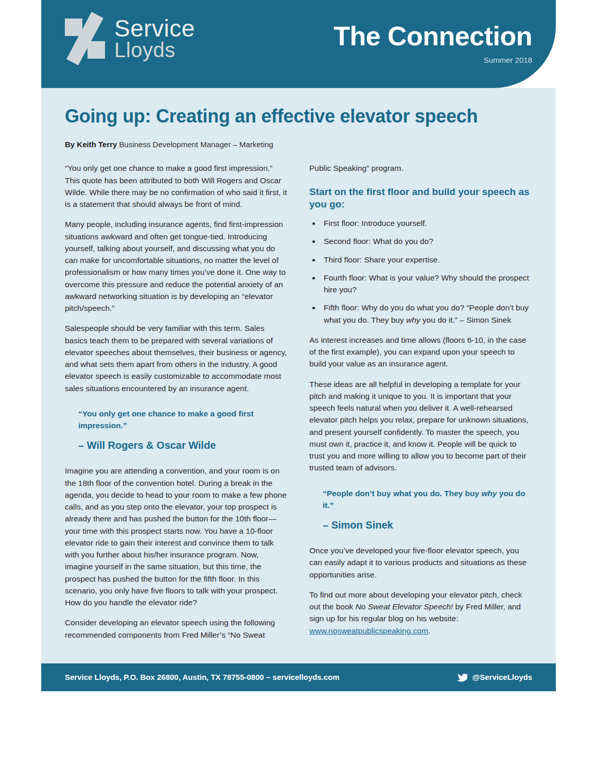Service Lloyds
The Connection
Summer 2018
Going up: Creating an effective elevator speech
By Keith Terry Business Development Manager – Marketing
“You only get one chance to make a good first impression.” This quote has been attributed to both Will Rogers and Oscar Wilde. While there may be no confirmation of who said it first, it is a statement that should always be front of mind.
Many people, including insurance agents, find first-impression situations awkward and often get tongue-tied. Introducing yourself, talking about yourself, and discussing what you do can make for uncomfortable situations, no matter the level of professionalism or how many times you’ve done it. One way to overcome this pressure and reduce the potential anxiety of an awkward networking situation is by developing an “elevator pitch/speech.”
Salespeople should be very familiar with this term. Sales basics teach them to be prepared with several variations of elevator speeches about themselves, their business or agency, and what sets them apart from others in the industry. A good elevator speech is easily customizable to accommodate most sales situations encountered by an insurance agent.
“You only get one chance to make a good first impression.”
– Will Rogers & Oscar Wilde
Imagine you are attending a convention, and your room is on the 18th floor of the convention hotel. During a break in the agenda, you decide to head to your room to make a few phone calls, and as you step onto the elevator, your top prospect is already there and has pushed the button for the 10th floor—your time with this prospect starts now. You have a 10-floor elevator ride to gain their interest and convince them to talk with you further about his/her insurance program. Now, imagine yourself in the same situation, but this time, the prospect has pushed the button for the fifth floor. In this scenario, you only have five floors to talk with your prospect. How do you handle the elevator ride?
Consider developing an elevator speech using the following recommended components from Fred Miller’s “No Sweat Public Speaking” program.
Start on the first floor and build your speech as you go:
First floor: Introduce yourself.
Second floor: What do you do?
Third floor: Share your expertise.
Fourth floor: What is your value? Why should the prospect hire you?
Fifth floor: Why do you do what you do? “People don’t buy what you do. They buy why you do it.” – Simon Sinek
As interest increases and time allows (floors 6-10, in the case of the first example), you can expand upon your speech to build your value as an insurance agent.
These ideas are all helpful in developing a template for your pitch and making it unique to you. It is important that your speech feels natural when you deliver it. A well-rehearsed elevator pitch helps you relax, prepare for unknown situations, and present yourself confidently. To master the speech, you must own it, practice it, and know it. People will be quick to trust you and more willing to allow you to become part of their trusted team of advisors.
“People don’t buy what you do. They buy why you do it.”
– Simon Sinek
Once you’ve developed your five-floor elevator speech, you can easily adapt it to various products and situations as these opportunities arise.
To find out more about developing your elevator pitch, check out the book No Sweat Elevator Speech! by Fred Miller, and sign up for his regular blog on his website: www.nosweatpublicspeaking.com.
Service Lloyds, P.O. Box 26800, Austin, TX 78755-0800 – servicelloyds.com
@ServiceLloyds